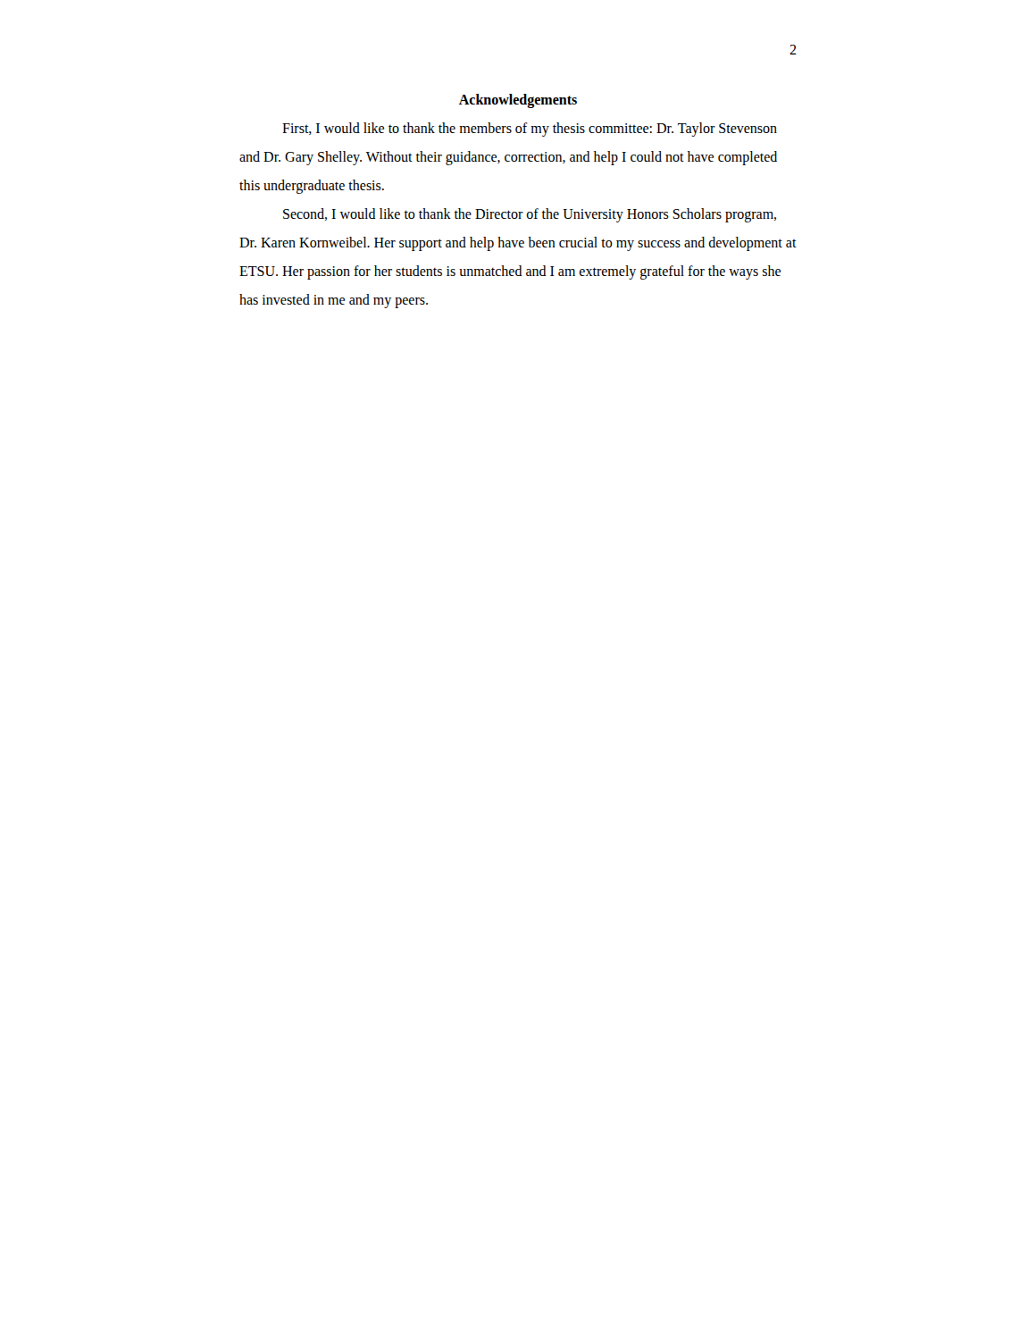2
Acknowledgements
First, I would like to thank the members of my thesis committee: Dr. Taylor Stevenson and Dr. Gary Shelley. Without their guidance, correction, and help I could not have completed this undergraduate thesis.
Second, I would like to thank the Director of the University Honors Scholars program, Dr. Karen Kornweibel. Her support and help have been crucial to my success and development at ETSU. Her passion for her students is unmatched and I am extremely grateful for the ways she has invested in me and my peers.